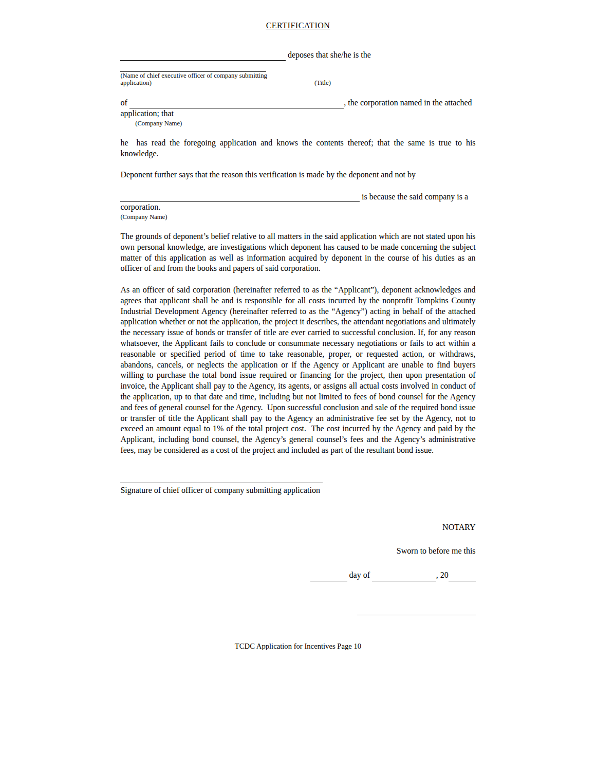CERTIFICATION
deposes that she/he is the
(Name of chief executive officer of company submitting application) (Title)
of , the corporation named in the attached application; that
(Company Name)
he has read the foregoing application and knows the contents thereof; that the same is true to his knowledge.
Deponent further says that the reason this verification is made by the deponent and not by
is because the said company is a corporation.
(Company Name)
The grounds of deponent’s belief relative to all matters in the said application which are not stated upon his own personal knowledge, are investigations which deponent has caused to be made concerning the subject matter of this application as well as information acquired by deponent in the course of his duties as an officer of and from the books and papers of said corporation.
As an officer of said corporation (hereinafter referred to as the “Applicant”), deponent acknowledges and agrees that applicant shall be and is responsible for all costs incurred by the nonprofit Tompkins County Industrial Development Agency (hereinafter referred to as the “Agency”) acting in behalf of the attached application whether or not the application, the project it describes, the attendant negotiations and ultimately the necessary issue of bonds or transfer of title are ever carried to successful conclusion. If, for any reason whatsoever, the Applicant fails to conclude or consummate necessary negotiations or fails to act within a reasonable or specified period of time to take reasonable, proper, or requested action, or withdraws, abandons, cancels, or neglects the application or if the Agency or Applicant are unable to find buyers willing to purchase the total bond issue required or financing for the project, then upon presentation of invoice, the Applicant shall pay to the Agency, its agents, or assigns all actual costs involved in conduct of the application, up to that date and time, including but not limited to fees of bond counsel for the Agency and fees of general counsel for the Agency. Upon successful conclusion and sale of the required bond issue or transfer of title the Applicant shall pay to the Agency an administrative fee set by the Agency, not to exceed an amount equal to 1% of the total project cost. The cost incurred by the Agency and paid by the Applicant, including bond counsel, the Agency’s general counsel’s fees and the Agency’s administrative fees, may be considered as a cost of the project and included as part of the resultant bond issue.
Signature of chief officer of company submitting application
NOTARY
Sworn to before me this
day of , 20
TCDC Application for Incentives Page 10